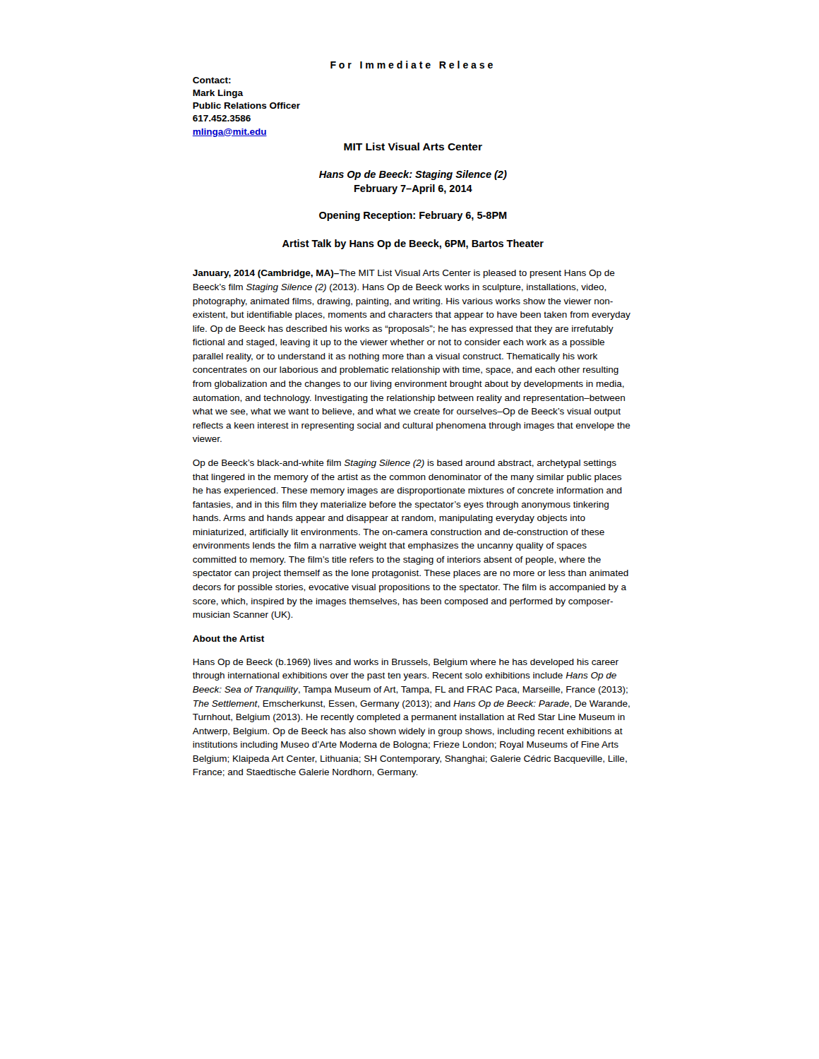For Immediate Release
Contact:
Mark Linga
Public Relations Officer
617.452.3586
mlinga@mit.edu
MIT List Visual Arts Center
Hans Op de Beeck: Staging Silence (2)
February 7–April 6, 2014
Opening Reception: February 6, 5-8PM
Artist Talk by Hans Op de Beeck, 6PM, Bartos Theater
January, 2014 (Cambridge, MA)–The MIT List Visual Arts Center is pleased to present Hans Op de Beeck’s film Staging Silence (2) (2013). Hans Op de Beeck works in sculpture, installations, video, photography, animated films, drawing, painting, and writing. His various works show the viewer non-existent, but identifiable places, moments and characters that appear to have been taken from everyday life. Op de Beeck has described his works as “proposals”; he has expressed that they are irrefutably fictional and staged, leaving it up to the viewer whether or not to consider each work as a possible parallel reality, or to understand it as nothing more than a visual construct. Thematically his work concentrates on our laborious and problematic relationship with time, space, and each other resulting from globalization and the changes to our living environment brought about by developments in media, automation, and technology. Investigating the relationship between reality and representation–between what we see, what we want to believe, and what we create for ourselves–Op de Beeck’s visual output reflects a keen interest in representing social and cultural phenomena through images that envelope the viewer.
Op de Beeck’s black-and-white film Staging Silence (2) is based around abstract, archetypal settings that lingered in the memory of the artist as the common denominator of the many similar public places he has experienced. These memory images are disproportionate mixtures of concrete information and fantasies, and in this film they materialize before the spectator’s eyes through anonymous tinkering hands. Arms and hands appear and disappear at random, manipulating everyday objects into miniaturized, artificially lit environments. The on-camera construction and de-construction of these environments lends the film a narrative weight that emphasizes the uncanny quality of spaces committed to memory. The film’s title refers to the staging of interiors absent of people, where the spectator can project themself as the lone protagonist. These places are no more or less than animated decors for possible stories, evocative visual propositions to the spectator. The film is accompanied by a score, which, inspired by the images themselves, has been composed and performed by composer-musician Scanner (UK).
About the Artist
Hans Op de Beeck (b.1969) lives and works in Brussels, Belgium where he has developed his career through international exhibitions over the past ten years. Recent solo exhibitions include Hans Op de Beeck: Sea of Tranquility, Tampa Museum of Art, Tampa, FL and FRAC Paca, Marseille, France (2013); The Settlement, Emscherkunst, Essen, Germany (2013); and Hans Op de Beeck: Parade, De Warande, Turnhout, Belgium (2013). He recently completed a permanent installation at Red Star Line Museum in Antwerp, Belgium. Op de Beeck has also shown widely in group shows, including recent exhibitions at institutions including Museo d’Arte Moderna de Bologna; Frieze London; Royal Museums of Fine Arts Belgium; Klaipeda Art Center, Lithuania; SH Contemporary, Shanghai; Galerie Cédric Bacqueville, Lille, France; and Staedtische Galerie Nordhorn, Germany.